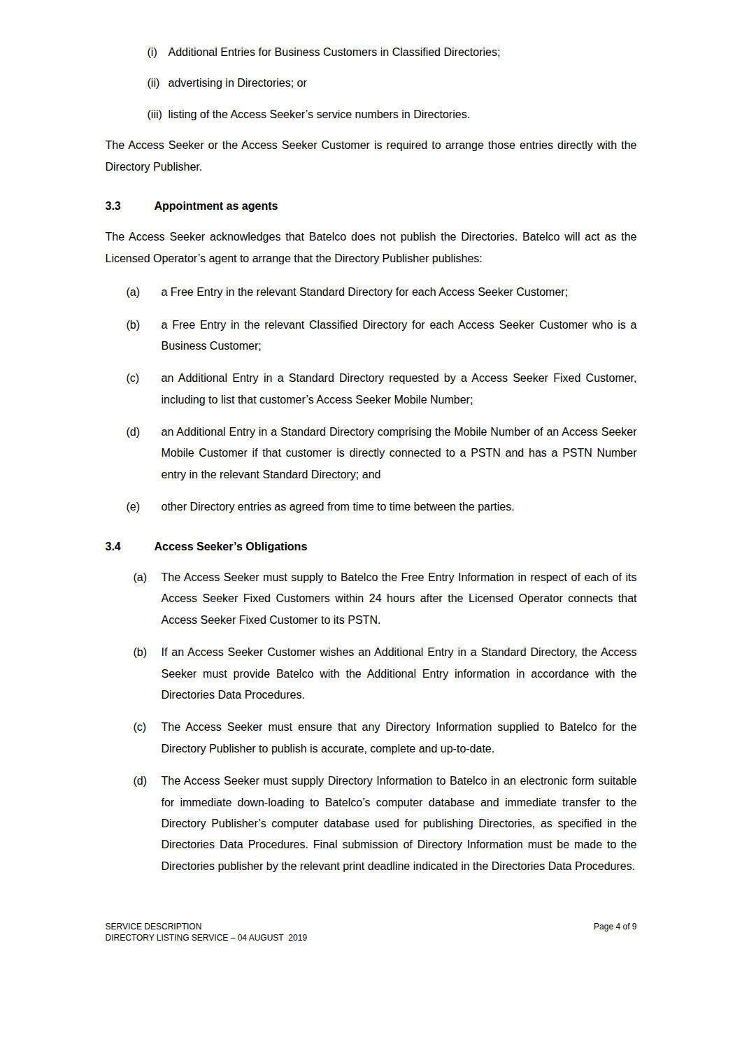(i) Additional Entries for Business Customers in Classified Directories;
(ii) advertising in Directories; or
(iii) listing of the Access Seeker’s service numbers in Directories.
The Access Seeker or the Access Seeker Customer is required to arrange those entries directly with the Directory Publisher.
3.3 Appointment as agents
The Access Seeker acknowledges that Batelco does not publish the Directories. Batelco will act as the Licensed Operator’s agent to arrange that the Directory Publisher publishes:
(a) a Free Entry in the relevant Standard Directory for each Access Seeker Customer;
(b) a Free Entry in the relevant Classified Directory for each Access Seeker Customer who is a Business Customer;
(c) an Additional Entry in a Standard Directory requested by a Access Seeker Fixed Customer, including to list that customer’s Access Seeker Mobile Number;
(d) an Additional Entry in a Standard Directory comprising the Mobile Number of an Access Seeker Mobile Customer if that customer is directly connected to a PSTN and has a PSTN Number entry in the relevant Standard Directory; and
(e) other Directory entries as agreed from time to time between the parties.
3.4 Access Seeker’s Obligations
(a) The Access Seeker must supply to Batelco the Free Entry Information in respect of each of its Access Seeker Fixed Customers within 24 hours after the Licensed Operator connects that Access Seeker Fixed Customer to its PSTN.
(b) If an Access Seeker Customer wishes an Additional Entry in a Standard Directory, the Access Seeker must provide Batelco with the Additional Entry information in accordance with the Directories Data Procedures.
(c) The Access Seeker must ensure that any Directory Information supplied to Batelco for the Directory Publisher to publish is accurate, complete and up-to-date.
(d) The Access Seeker must supply Directory Information to Batelco in an electronic form suitable for immediate down-loading to Batelco’s computer database and immediate transfer to the Directory Publisher’s computer database used for publishing Directories, as specified in the Directories Data Procedures. Final submission of Directory Information must be made to the Directories publisher by the relevant print deadline indicated in the Directories Data Procedures.
SERVICE DESCRIPTION
DIRECTORY LISTING SERVICE – 04 AUGUST 2019
Page 4 of 9